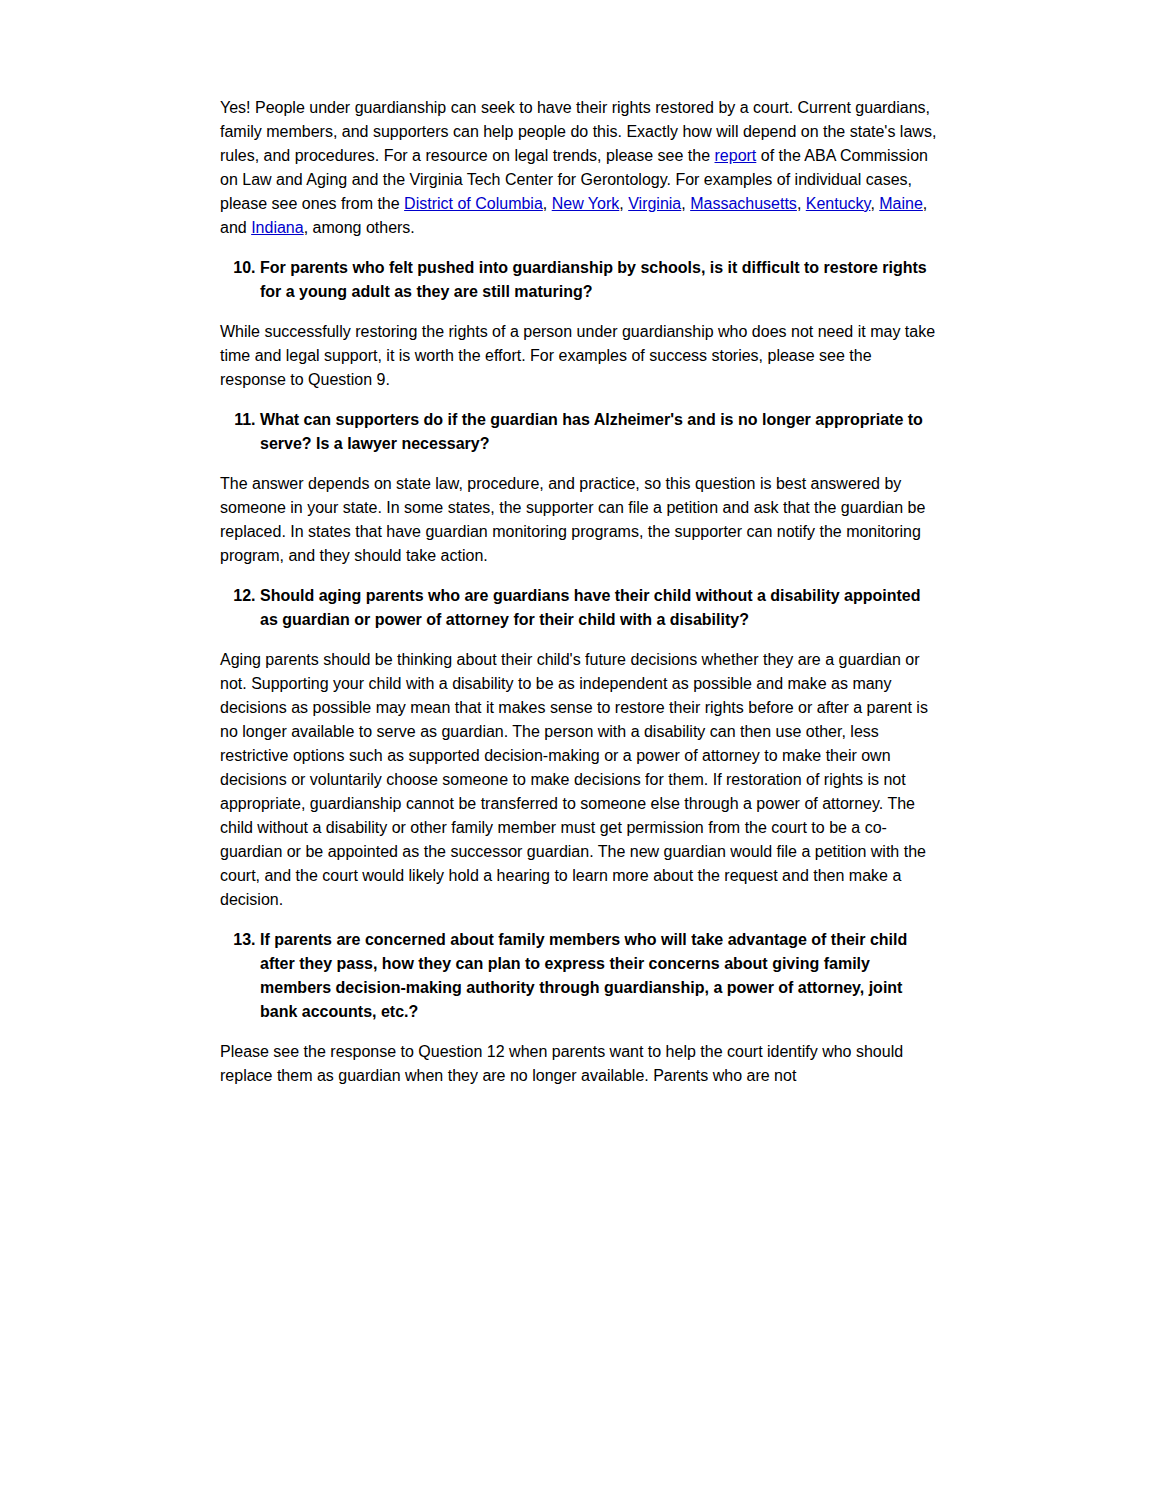Yes! People under guardianship can seek to have their rights restored by a court. Current guardians, family members, and supporters can help people do this. Exactly how will depend on the state's laws, rules, and procedures. For a resource on legal trends, please see the report of the ABA Commission on Law and Aging and the Virginia Tech Center for Gerontology. For examples of individual cases, please see ones from the District of Columbia, New York, Virginia, Massachusetts, Kentucky, Maine, and Indiana, among others.
For parents who felt pushed into guardianship by schools, is it difficult to restore rights for a young adult as they are still maturing?
While successfully restoring the rights of a person under guardianship who does not need it may take time and legal support, it is worth the effort. For examples of success stories, please see the response to Question 9.
What can supporters do if the guardian has Alzheimer's and is no longer appropriate to serve? Is a lawyer necessary?
The answer depends on state law, procedure, and practice, so this question is best answered by someone in your state. In some states, the supporter can file a petition and ask that the guardian be replaced. In states that have guardian monitoring programs, the supporter can notify the monitoring program, and they should take action.
Should aging parents who are guardians have their child without a disability appointed as guardian or power of attorney for their child with a disability?
Aging parents should be thinking about their child's future decisions whether they are a guardian or not. Supporting your child with a disability to be as independent as possible and make as many decisions as possible may mean that it makes sense to restore their rights before or after a parent is no longer available to serve as guardian. The person with a disability can then use other, less restrictive options such as supported decision-making or a power of attorney to make their own decisions or voluntarily choose someone to make decisions for them. If restoration of rights is not appropriate, guardianship cannot be transferred to someone else through a power of attorney. The child without a disability or other family member must get permission from the court to be a co-guardian or be appointed as the successor guardian. The new guardian would file a petition with the court, and the court would likely hold a hearing to learn more about the request and then make a decision.
If parents are concerned about family members who will take advantage of their child after they pass, how they can plan to express their concerns about giving family members decision-making authority through guardianship, a power of attorney, joint bank accounts, etc.?
Please see the response to Question 12 when parents want to help the court identify who should replace them as guardian when they are no longer available. Parents who are not